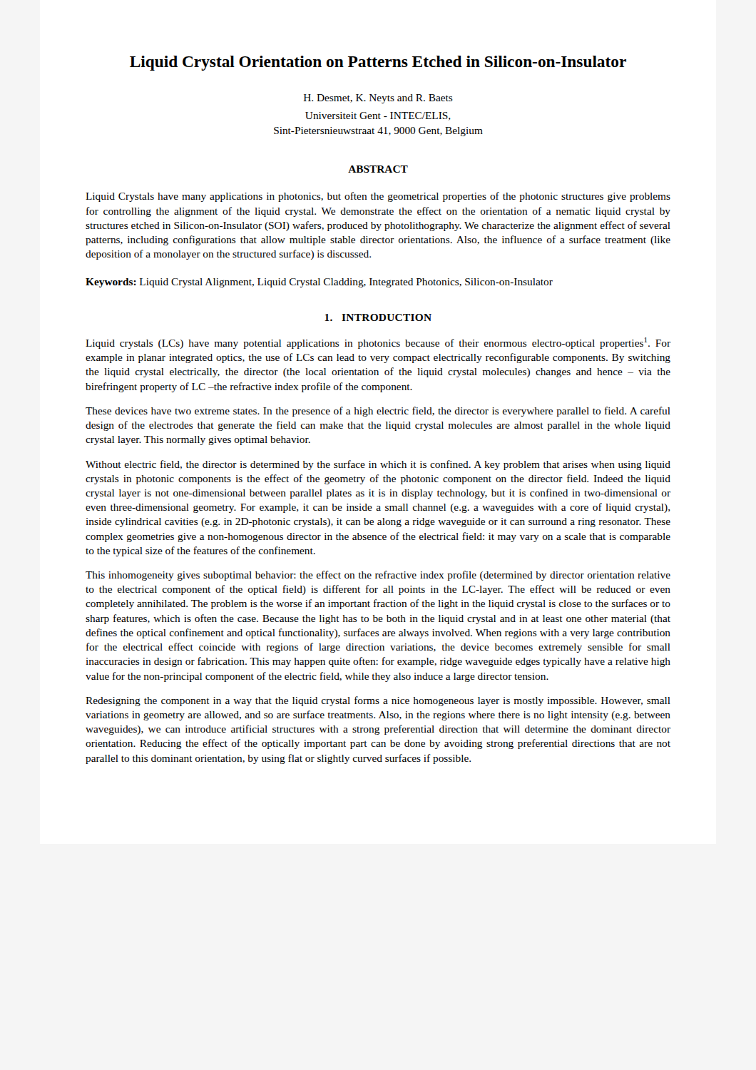Liquid Crystal Orientation on Patterns Etched in Silicon-on-Insulator
H. Desmet, K. Neyts and R. Baets
Universiteit Gent - INTEC/ELIS,
Sint-Pietersnieuwstraat 41, 9000 Gent, Belgium
ABSTRACT
Liquid Crystals have many applications in photonics, but often the geometrical properties of the photonic structures give problems for controlling the alignment of the liquid crystal. We demonstrate the effect on the orientation of a nematic liquid crystal by structures etched in Silicon-on-Insulator (SOI) wafers, produced by photolithography. We characterize the alignment effect of several patterns, including configurations that allow multiple stable director orientations. Also, the influence of a surface treatment (like deposition of a monolayer on the structured surface) is discussed.
Keywords: Liquid Crystal Alignment, Liquid Crystal Cladding, Integrated Photonics, Silicon-on-Insulator
1. INTRODUCTION
Liquid crystals (LCs) have many potential applications in photonics because of their enormous electro-optical properties1. For example in planar integrated optics, the use of LCs can lead to very compact electrically reconfigurable components. By switching the liquid crystal electrically, the director (the local orientation of the liquid crystal molecules) changes and hence – via the birefringent property of LC –the refractive index profile of the component.
These devices have two extreme states. In the presence of a high electric field, the director is everywhere parallel to field. A careful design of the electrodes that generate the field can make that the liquid crystal molecules are almost parallel in the whole liquid crystal layer. This normally gives optimal behavior.
Without electric field, the director is determined by the surface in which it is confined. A key problem that arises when using liquid crystals in photonic components is the effect of the geometry of the photonic component on the director field. Indeed the liquid crystal layer is not one-dimensional between parallel plates as it is in display technology, but it is confined in two-dimensional or even three-dimensional geometry. For example, it can be inside a small channel (e.g. a waveguides with a core of liquid crystal), inside cylindrical cavities (e.g. in 2D-photonic crystals), it can be along a ridge waveguide or it can surround a ring resonator. These complex geometries give a non-homogenous director in the absence of the electrical field: it may vary on a scale that is comparable to the typical size of the features of the confinement.
This inhomogeneity gives suboptimal behavior: the effect on the refractive index profile (determined by director orientation relative to the electrical component of the optical field) is different for all points in the LC-layer. The effect will be reduced or even completely annihilated. The problem is the worse if an important fraction of the light in the liquid crystal is close to the surfaces or to sharp features, which is often the case. Because the light has to be both in the liquid crystal and in at least one other material (that defines the optical confinement and optical functionality), surfaces are always involved. When regions with a very large contribution for the electrical effect coincide with regions of large direction variations, the device becomes extremely sensible for small inaccuracies in design or fabrication. This may happen quite often: for example, ridge waveguide edges typically have a relative high value for the non-principal component of the electric field, while they also induce a large director tension.
Redesigning the component in a way that the liquid crystal forms a nice homogeneous layer is mostly impossible. However, small variations in geometry are allowed, and so are surface treatments. Also, in the regions where there is no light intensity (e.g. between waveguides), we can introduce artificial structures with a strong preferential direction that will determine the dominant director orientation. Reducing the effect of the optically important part can be done by avoiding strong preferential directions that are not parallel to this dominant orientation, by using flat or slightly curved surfaces if possible.